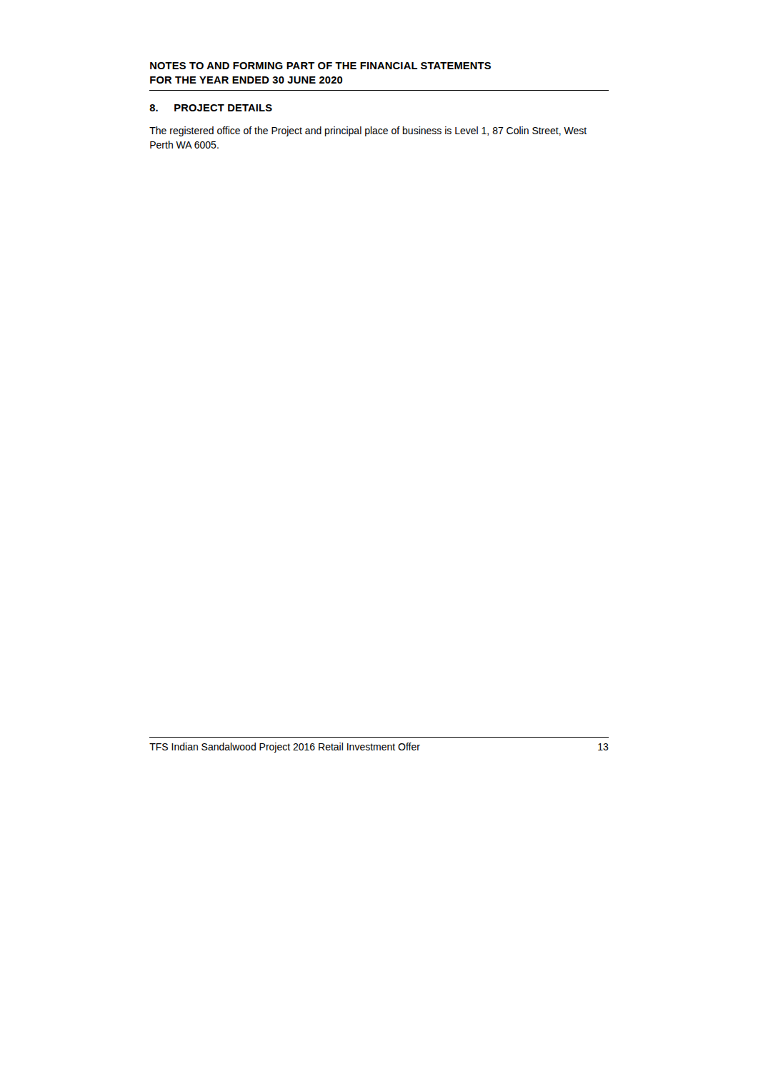NOTES TO AND FORMING PART OF THE FINANCIAL STATEMENTS
FOR THE YEAR ENDED 30 JUNE 2020
8. PROJECT DETAILS
The registered office of the Project and principal place of business is Level 1, 87 Colin Street, West Perth WA 6005.
TFS Indian Sandalwood Project 2016 Retail Investment Offer
13